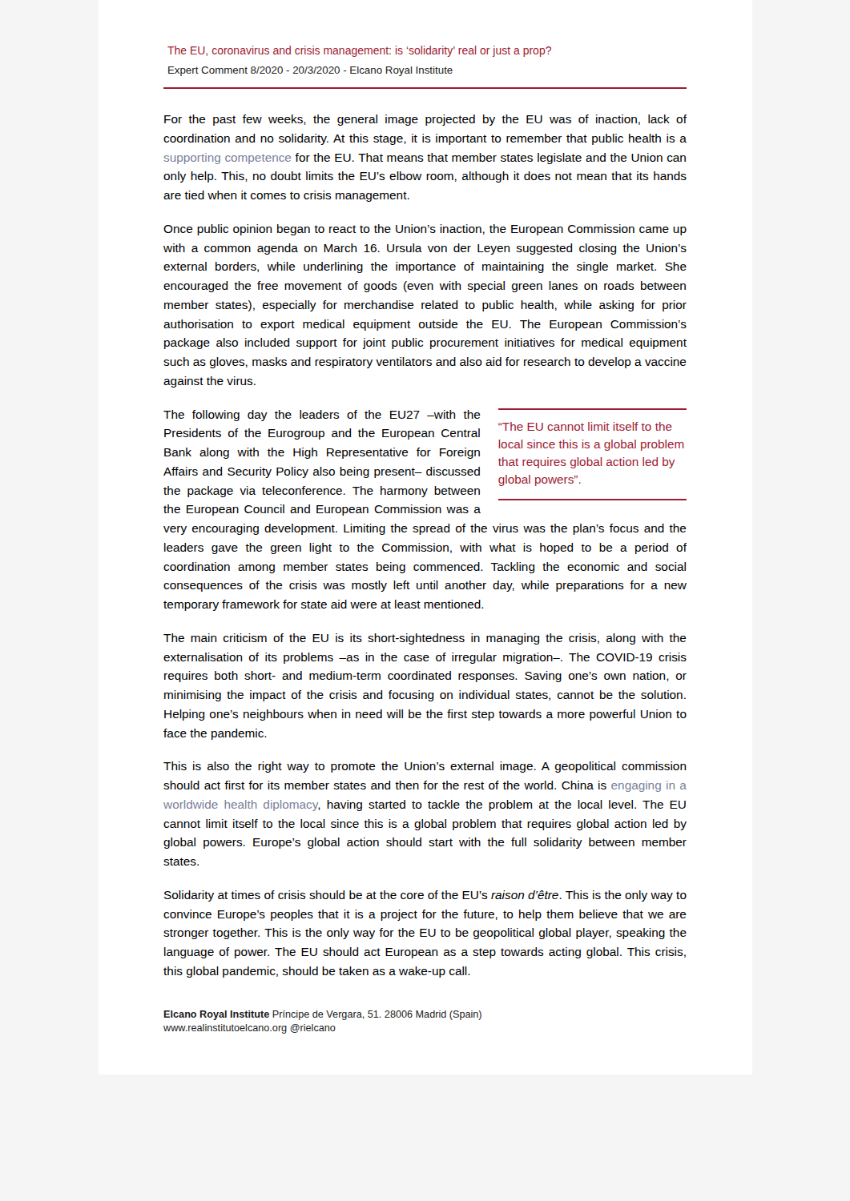The EU, coronavirus and crisis management: is ‘solidarity’ real or just a prop?
Expert Comment 8/2020 - 20/3/2020 - Elcano Royal Institute
For the past few weeks, the general image projected by the EU was of inaction, lack of coordination and no solidarity. At this stage, it is important to remember that public health is a supporting competence for the EU. That means that member states legislate and the Union can only help. This, no doubt limits the EU’s elbow room, although it does not mean that its hands are tied when it comes to crisis management.
Once public opinion began to react to the Union’s inaction, the European Commission came up with a common agenda on March 16. Ursula von der Leyen suggested closing the Union’s external borders, while underlining the importance of maintaining the single market. She encouraged the free movement of goods (even with special green lanes on roads between member states), especially for merchandise related to public health, while asking for prior authorisation to export medical equipment outside the EU. The European Commission’s package also included support for joint public procurement initiatives for medical equipment such as gloves, masks and respiratory ventilators and also aid for research to develop a vaccine against the virus.
“The EU cannot limit itself to the local since this is a global problem that requires global action led by global powers”.
The following day the leaders of the EU27 –with the Presidents of the Eurogroup and the European Central Bank along with the High Representative for Foreign Affairs and Security Policy also being present– discussed the package via teleconference. The harmony between the European Council and European Commission was a very encouraging development. Limiting the spread of the virus was the plan’s focus and the leaders gave the green light to the Commission, with what is hoped to be a period of coordination among member states being commenced. Tackling the economic and social consequences of the crisis was mostly left until another day, while preparations for a new temporary framework for state aid were at least mentioned.
The main criticism of the EU is its short-sightedness in managing the crisis, along with the externalisation of its problems –as in the case of irregular migration–. The COVID-19 crisis requires both short- and medium-term coordinated responses. Saving one’s own nation, or minimising the impact of the crisis and focusing on individual states, cannot be the solution. Helping one’s neighbours when in need will be the first step towards a more powerful Union to face the pandemic.
This is also the right way to promote the Union’s external image. A geopolitical commission should act first for its member states and then for the rest of the world. China is engaging in a worldwide health diplomacy, having started to tackle the problem at the local level. The EU cannot limit itself to the local since this is a global problem that requires global action led by global powers. Europe’s global action should start with the full solidarity between member states.
Solidarity at times of crisis should be at the core of the EU’s raison d’être. This is the only way to convince Europe’s peoples that it is a project for the future, to help them believe that we are stronger together. This is the only way for the EU to be geopolitical global player, speaking the language of power. The EU should act European as a step towards acting global. This crisis, this global pandemic, should be taken as a wake-up call.
Elcano Royal Institute Príncipe de Vergara, 51. 28006 Madrid (Spain)
www.realinstitutoelcano.org @rielcano